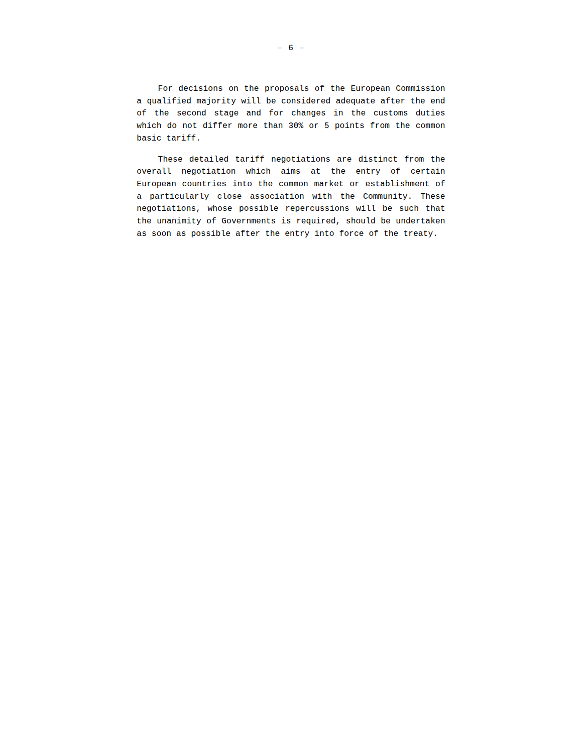– 6 –
For decisions on the proposals of the European Commission a qualified majority will be considered adequate after the end of the second stage and for changes in the customs duties which do not differ more than 30% or 5 points from the common basic tariff.
These detailed tariff negotiations are distinct from the overall negotiation which aims at the entry of certain European countries into the common market or establishment of a particularly close association with the Community. These negotiations, whose possible repercussions will be such that the unanimity of Governments is required, should be undertaken as soon as possible after the entry into force of the treaty.